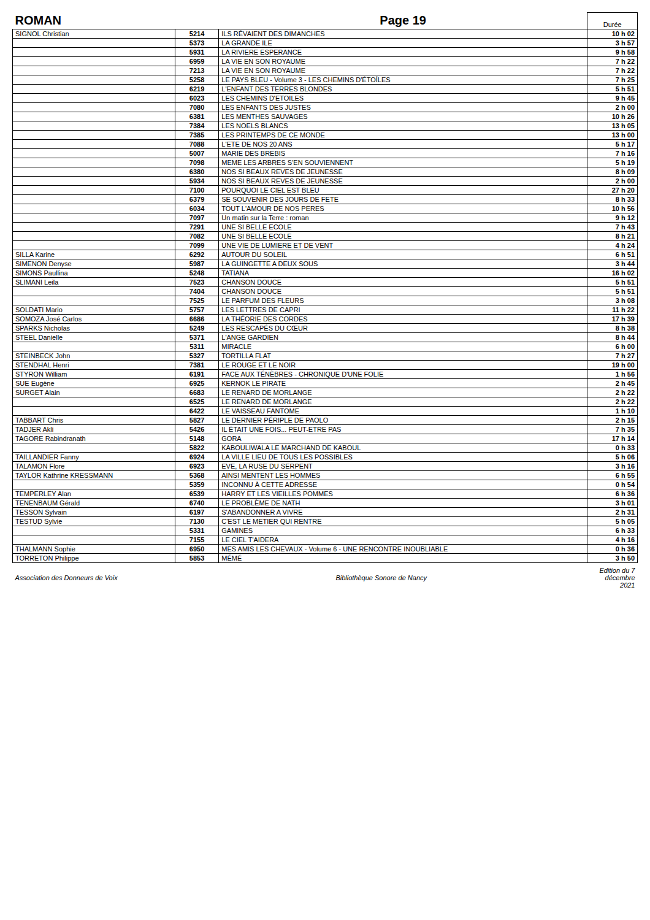| ROMAN | Page 19 | Durée |
| --- | --- | --- |
| SIGNOL Christian | 5214 | ILS RÊVAIENT DES DIMANCHES | 10 h 02 |
| | 5373 | LA GRANDE ILE | 3 h 57 |
| | 5931 | LA RIVIERE ESPERANCE | 9 h 58 |
| | 6959 | LA VIE EN SON ROYAUME | 7 h 22 |
| | 7213 | LA VIE EN SON ROYAUME | 7 h 22 |
| | 5258 | LE PAYS BLEU - Volume 3 - LES CHEMINS D'ÉTOÎLES | 7 h 25 |
| | 6219 | L'ENFANT DES TERRES BLONDES | 5 h 51 |
| | 6023 | LES CHEMINS D'ETOILES | 9 h 45 |
| | 7080 | LES ENFANTS DES JUSTES | 2 h 00 |
| | 6381 | LES MENTHES SAUVAGES | 10 h 26 |
| | 7384 | LES NOELS BLANCS | 13 h 05 |
| | 7385 | LES PRINTEMPS DE CE MONDE | 13 h 00 |
| | 7088 | L'ETE DE NOS 20 ANS | 5 h 17 |
| | 5007 | MARIE DES BREBIS | 7 h 16 |
| | 7098 | MEME LES ARBRES S'EN SOUVIENNENT | 5 h 19 |
| | 6380 | NOS SI BEAUX REVES DE JEUNESSE | 8 h 09 |
| | 5934 | NOS SI BEAUX REVES DE JEUNESSE | 2 h 00 |
| | 7100 | POURQUOI LE CIEL EST BLEU | 27 h 20 |
| | 6379 | SE SOUVENIR DES JOURS DE FETE | 8 h 33 |
| | 6034 | TOUT L'AMOUR DE NOS PERES | 10 h 56 |
| | 7097 | Un matin sur la Terre : roman | 9 h 12 |
| | 7291 | UNE SI BELLE ECOLE | 7 h 43 |
| | 7082 | UNE SI BELLE ECOLE | 8 h 21 |
| | 7099 | UNE VIE DE LUMIERE ET DE VENT | 4 h 24 |
| SILLA Karine | 6292 | AUTOUR DU SOLEIL | 6 h 51 |
| SIMENON Denyse | 5987 | LA GUINGETTE A DEUX SOUS | 3 h 44 |
| SIMONS Paullina | 5248 | TATIANA | 16 h 02 |
| SLIMANI Leila | 7523 | CHANSON DOUCE | 5 h 51 |
| | 7404 | CHANSON DOUCE | 5 h 51 |
| | 7525 | LE PARFUM DES FLEURS | 3 h 08 |
| SOLDATI Mario | 5757 | LES LETTRES DE CAPRI | 11 h 22 |
| SOMOZA José Carlos | 6686 | LA THÉORIE DES CORDES | 17 h 39 |
| SPARKS Nicholas | 5249 | LES RESCAPÉS DU CŒUR | 8 h 38 |
| STEEL Danielle | 5371 | L'ANGE GARDIEN | 8 h 44 |
| | 5311 | MIRACLE | 6 h 00 |
| STEINBECK John | 5327 | TORTILLA FLAT | 7 h 27 |
| STENDHAL Henri | 7381 | LE ROUGE ET LE NOIR | 19 h 00 |
| STYRON William | 6191 | FACE AUX TÉNÈBRES - CHRONIQUE D'UNE FOLIE | 1 h 56 |
| SUE Eugène | 6925 | KERNOK LE PIRATE | 2 h 45 |
| SURGET Alain | 6683 | LE RENARD DE MORLANGE | 2 h 22 |
| | 6525 | LE RENARD DE MORLANGE | 2 h 22 |
| | 6422 | LE VAISSEAU FANTOME | 1 h 10 |
| TABBART Chris | 5827 | LE DERNIER PÉRIPLE DE PAOLO | 2 h 15 |
| TADJER Akli | 5426 | IL ÉTAIT UNE FOIS... PEUT-ETRE PAS | 7 h 35 |
| TAGORE Rabindranath | 5148 | GORA | 17 h 14 |
| | 5822 | KABOULIWALA LE MARCHAND DE KABOUL | 0 h 33 |
| TAILLANDIER Fanny | 6924 | LA VILLE LIEU DE TOUS LES POSSIBLES | 5 h 06 |
| TALAMON Flore | 6923 | EVE, LA RUSE DU SERPENT | 3 h 16 |
| TAYLOR Kathrine KRESSMANN | 5368 | AINSI MENTENT LES HOMMES | 6 h 55 |
| | 5359 | INCONNU À CETTE ADRESSE | 0 h 54 |
| TEMPERLEY Alan | 6539 | HARRY ET LES VIEILLES POMMES | 6 h 36 |
| TENENBAUM Gérald | 6740 | LE PROBLÈME DE NATH | 3 h 01 |
| TESSON Sylvain | 6197 | S'ABANDONNER A VIVRE | 2 h 31 |
| TESTUD Sylvie | 7130 | C'EST LE METIER QUI RENTRE | 5 h 05 |
| | 5331 | GAMINES | 6 h 33 |
| | 7155 | LE CIEL T'AIDERA | 4 h 16 |
| THALMANN Sophie | 6950 | MES AMIS LES CHEVAUX - Volume 6 - UNE RENCONTRE INOUBLIABLE | 0 h 36 |
| TORRETON Philippe | 5853 | MÉMÉ | 3 h 50 |
| Association des Donneurs de Voix | Bibliothèque Sonore de Nancy | Edition du 7 décembre 2021 |